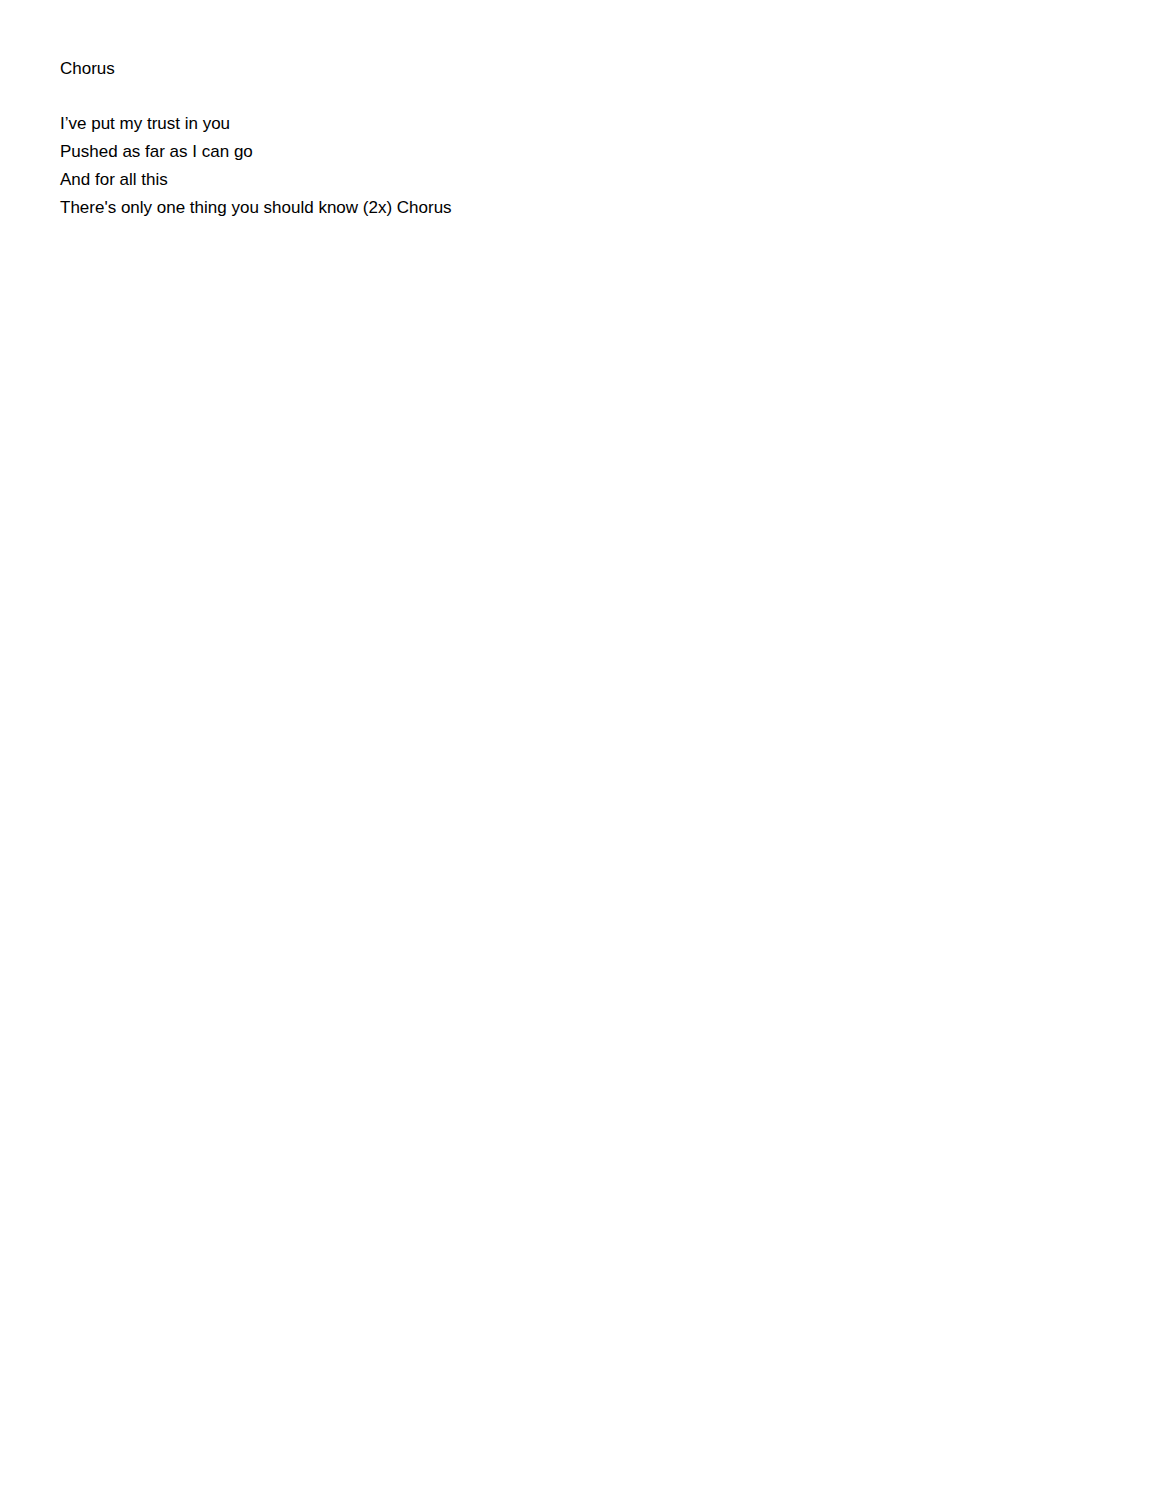Chorus
I’ve put my trust in you
Pushed as far as I can go
And for all this
There's only one thing you should know (2x) Chorus